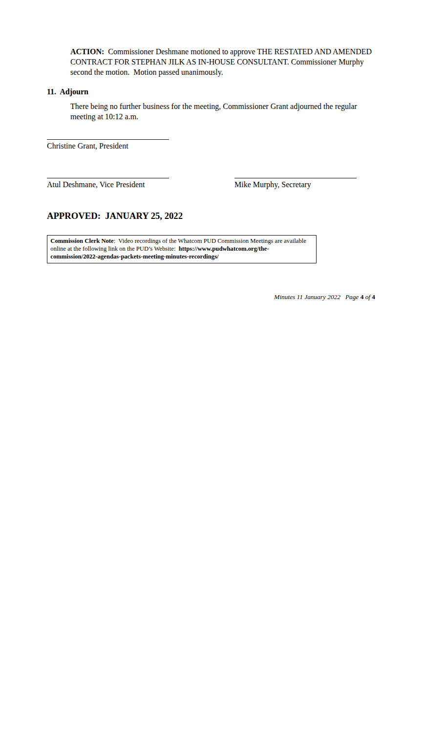ACTION: Commissioner Deshmane motioned to approve THE RESTATED AND AMENDED CONTRACT FOR STEPHAN JILK AS IN-HOUSE CONSULTANT. Commissioner Murphy second the motion. Motion passed unanimously.
11. Adjourn
There being no further business for the meeting, Commissioner Grant adjourned the regular meeting at 10:12 a.m.
Christine Grant, President
Atul Deshmane, Vice President
Mike Murphy, Secretary
APPROVED: JANUARY 25, 2022
Commission Clerk Note: Video recordings of the Whatcom PUD Commission Meetings are available online at the following link on the PUD’s Website: https://www.pudwhatcom.org/the-commission/2022-agendas-packets-meeting-minutes-recordings/
Minutes 11 January 2022 Page 4 of 4